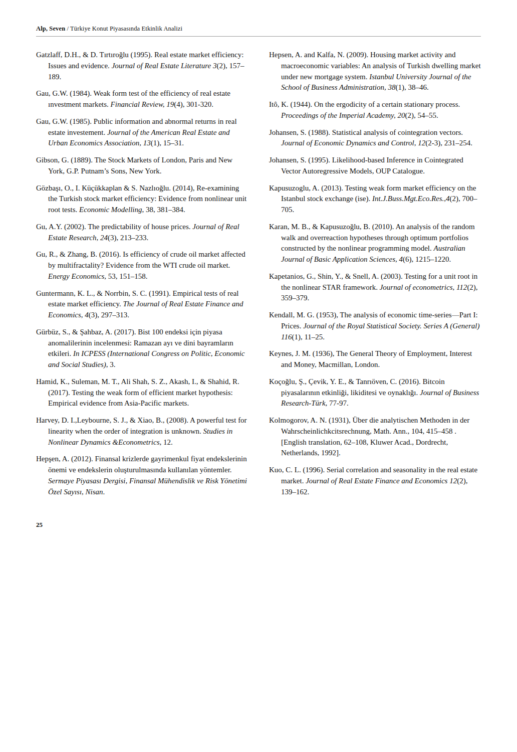Alp, Seven / Türkiye Konut Piyasasında Etkinlik Analizi
Gatzlaff, D.H., & D. Tırtıroğlu (1995). Real estate market efficiency: Issues and evidence. Journal of Real Estate Literature 3(2), 157–189.
Gau, G.W. (1984). Weak form test of the efficiency of real estate ınvestment markets. Financial Review, 19(4), 301-320.
Gau, G.W. (1985). Public information and abnormal returns in real estate investement. Journal of the American Real Estate and Urban Economics Association, 13(1), 15–31.
Gibson, G. (1889). The Stock Markets of London, Paris and New York, G.P. Putnam’s Sons, New York.
Gözbaşı, O., I. Küçükkaplan & S. Nazlıoğlu. (2014), Re-examining the Turkish stock market efficiency: Evidence from nonlinear unit root tests. Economic Modelling, 38, 381–384.
Gu, A.Y. (2002). The predictability of house prices. Journal of Real Estate Research, 24(3), 213–233.
Gu, R., & Zhang, B. (2016). Is efficiency of crude oil market affected by multifractality? Evidence from the WTI crude oil market. Energy Economics, 53, 151–158.
Guntermann, K. L., & Norrbin, S. C. (1991). Empirical tests of real estate market efficiency. The Journal of Real Estate Finance and Economics, 4(3), 297–313.
Gürbüz, S., & Şahbaz, A. (2017). Bist 100 endeksi için piyasa anomalilerinin incelenmesi: Ramazan ayı ve dini bayramların etkileri. In ICPESS (International Congress on Politic, Economic and Social Studies), 3.
Hamid, K., Suleman, M. T., Ali Shah, S. Z., Akash, I., & Shahid, R. (2017). Testing the weak form of efficient market hypothesis: Empirical evidence from Asia-Pacific markets.
Harvey, D. I.,Leybourne, S. J., & Xiao, B., (2008). A powerful test for linearity when the order of integration is unknown. Studies in Nonlinear Dynamics &Econometrics, 12.
Hepşen, A. (2012). Finansal krizlerde gayrimenkul fiyat endekslerinin önemi ve endekslerin oluşturulmasında kullanılan yöntemler. Sermaye Piyasası Dergisi, Finansal Mühendislik ve Risk Yönetimi Özel Sayısı, Nisan.
Hepsen, A. and Kalfa, N. (2009). Housing market activity and macroeconomic variables: An analysis of Turkish dwelling market under new mortgage system. Istanbul University Journal of the School of Business Administration, 38(1), 38–46.
Itô, K. (1944). On the ergodicity of a certain stationary process. Proceedings of the Imperial Academy, 20(2), 54–55.
Johansen, S. (1988). Statistical analysis of cointegration vectors. Journal of Economic Dynamics and Control, 12(2-3), 231–254.
Johansen, S. (1995). Likelihood-based Inference in Cointegrated Vector Autoregressive Models, OUP Catalogue.
Kapusuzoglu, A. (2013). Testing weak form market efficiency on the Istanbul stock exchange (ise). Int.J.Buss.Mgt.Eco.Res.,4(2), 700–705.
Karan, M. B., & Kapusuzoğlu, B. (2010). An analysis of the random walk and overreaction hypotheses through optimum portfolios constructed by the nonlinear programming model. Australian Journal of Basic Application Sciences, 4(6), 1215–1220.
Kapetanios, G., Shin, Y., & Snell, A. (2003). Testing for a unit root in the nonlinear STAR framework. Journal of econometrics, 112(2), 359–379.
Kendall, M. G. (1953), The analysis of economic time-series—Part I: Prices. Journal of the Royal Statistical Society. Series A (General) 116(1), 11–25.
Keynes, J. M. (1936), The General Theory of Employment, Interest and Money, Macmillan, London.
Koçoğlu, Ş., Çevik, Y. E., & Tanrıöven, C. (2016). Bitcoin piyasalarının etkinliği, likiditesi ve oynaklığı. Journal of Business Research-Türk, 77-97.
Kolmogorov, A. N. (1931), Über die analytischen Methoden in der Wahrscheinlichkcitsrechnung, Math. Ann., 104, 415–458 . [English translation, 62–108, Kluwer Acad., Dordrecht, Netherlands, 1992].
Kuo, C. L. (1996). Serial correlation and seasonality in the real estate market. Journal of Real Estate Finance and Economics 12(2), 139–162.
25